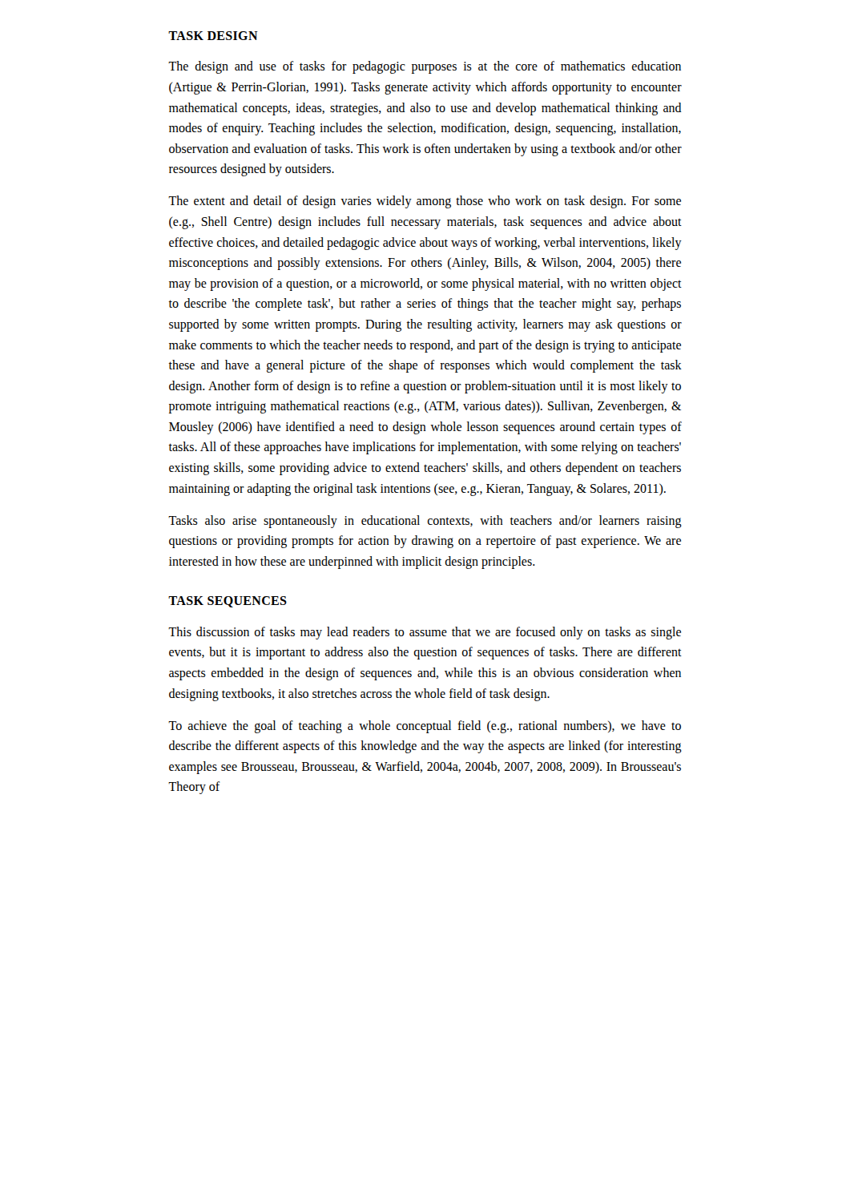Task Design
The design and use of tasks for pedagogic purposes is at the core of mathematics education (Artigue & Perrin-Glorian, 1991). Tasks generate activity which affords opportunity to encounter mathematical concepts, ideas, strategies, and also to use and develop mathematical thinking and modes of enquiry. Teaching includes the selection, modification, design, sequencing, installation, observation and evaluation of tasks. This work is often undertaken by using a textbook and/or other resources designed by outsiders.
The extent and detail of design varies widely among those who work on task design. For some (e.g., Shell Centre) design includes full necessary materials, task sequences and advice about effective choices, and detailed pedagogic advice about ways of working, verbal interventions, likely misconceptions and possibly extensions. For others (Ainley, Bills, & Wilson, 2004, 2005) there may be provision of a question, or a microworld, or some physical material, with no written object to describe 'the complete task', but rather a series of things that the teacher might say, perhaps supported by some written prompts. During the resulting activity, learners may ask questions or make comments to which the teacher needs to respond, and part of the design is trying to anticipate these and have a general picture of the shape of responses which would complement the task design. Another form of design is to refine a question or problem-situation until it is most likely to promote intriguing mathematical reactions (e.g., (ATM, various dates)). Sullivan, Zevenbergen, & Mousley (2006) have identified a need to design whole lesson sequences around certain types of tasks. All of these approaches have implications for implementation, with some relying on teachers' existing skills, some providing advice to extend teachers' skills, and others dependent on teachers maintaining or adapting the original task intentions (see, e.g., Kieran, Tanguay, & Solares, 2011).
Tasks also arise spontaneously in educational contexts, with teachers and/or learners raising questions or providing prompts for action by drawing on a repertoire of past experience. We are interested in how these are underpinned with implicit design principles.
Task Sequences
This discussion of tasks may lead readers to assume that we are focused only on tasks as single events, but it is important to address also the question of sequences of tasks. There are different aspects embedded in the design of sequences and, while this is an obvious consideration when designing textbooks, it also stretches across the whole field of task design.
To achieve the goal of teaching a whole conceptual field (e.g., rational numbers), we have to describe the different aspects of this knowledge and the way the aspects are linked (for interesting examples see Brousseau, Brousseau, & Warfield, 2004a, 2004b, 2007, 2008, 2009). In Brousseau's Theory of